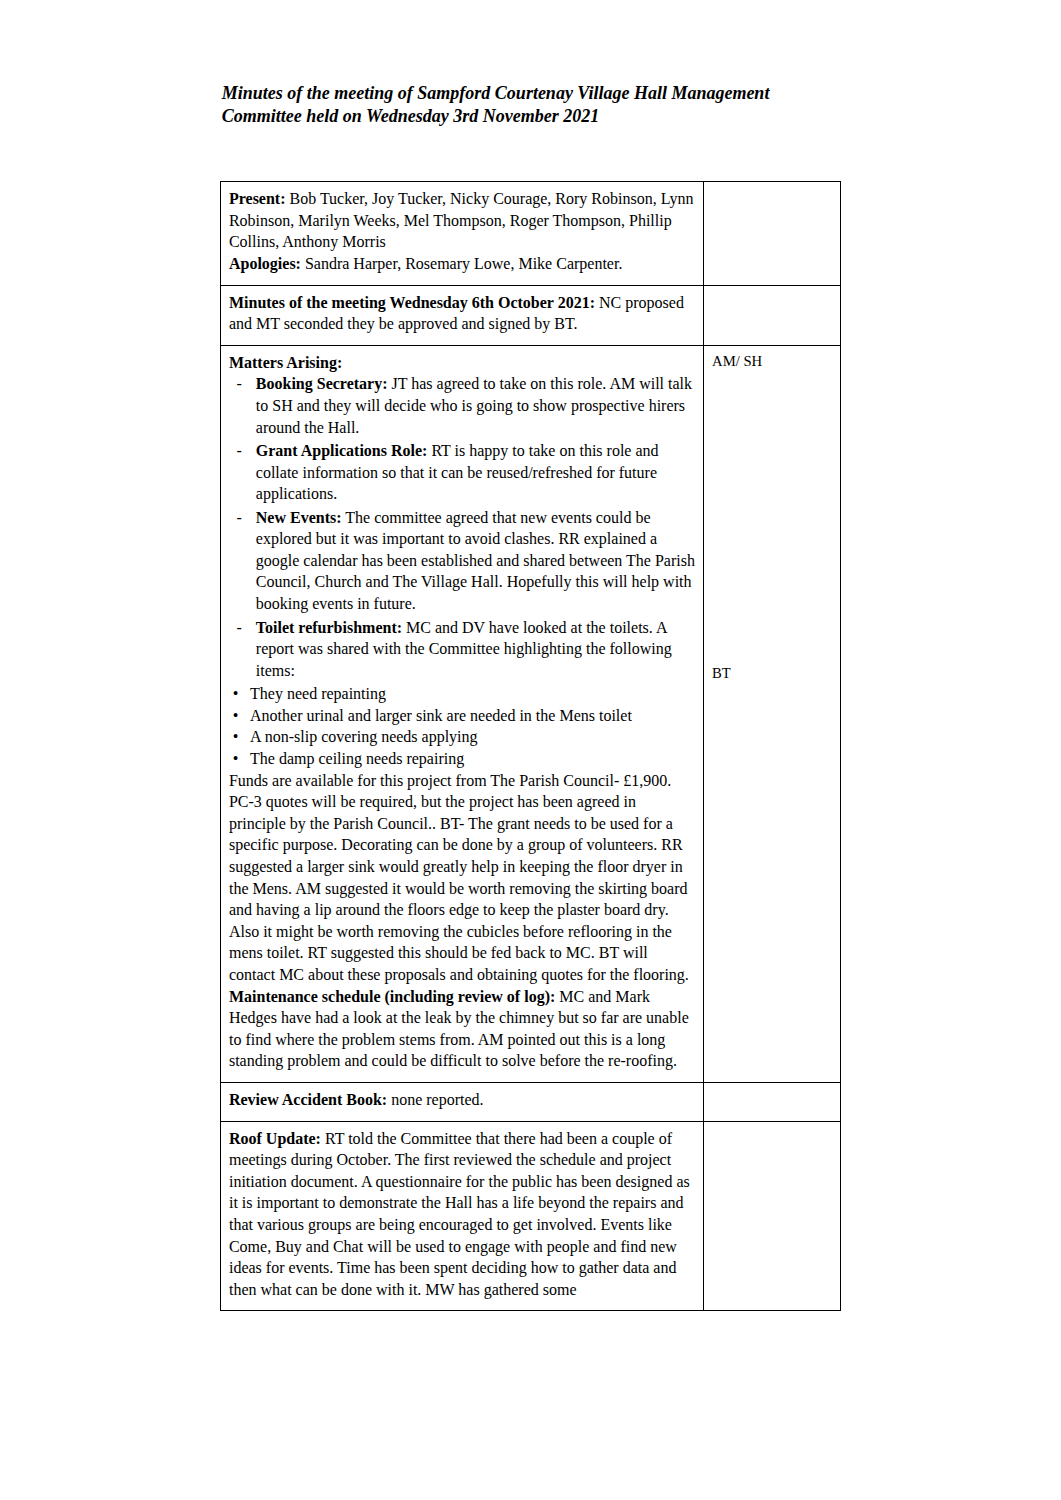Minutes of the meeting of Sampford Courtenay Village Hall Management Committee held on Wednesday 3rd November 2021
| Present: Bob Tucker, Joy Tucker, Nicky Courage, Rory Robinson, Lynn Robinson, Marilyn Weeks, Mel Thompson, Roger Thompson, Phillip Collins, Anthony Morris Apologies: Sandra Harper, Rosemary Lowe, Mike Carpenter. | |
| Minutes of the meeting Wednesday 6th October 2021: NC proposed and MT seconded they be approved and signed by BT. | |
| Matters Arising: Booking Secretary: JT has agreed to take on this role. AM will talk to SH and they will decide who is going to show prospective hirers around the Hall. Grant Applications Role: RT is happy to take on this role and collate information so that it can be reused/refreshed for future applications. New Events: The committee agreed that new events could be explored but it was important to avoid clashes. RR explained a google calendar has been established and shared between The Parish Council, Church and The Village Hall. Hopefully this will help with booking events in future. Toilet refurbishment: MC and DV have looked at the toilets. A report was shared with the Committee highlighting the following items: They need repainting Another urinal and larger sink are needed in the Mens toilet A non-slip covering needs applying The damp ceiling needs repairing Funds are available for this project from The Parish Council- £1,900. PC-3 quotes will be required, but the project has been agreed in principle by the Parish Council.. BT- The grant needs to be used for a specific purpose. Decorating can be done by a group of volunteers. RR suggested a larger sink would greatly help in keeping the floor dryer in the Mens. AM suggested it would be worth removing the skirting board and having a lip around the floors edge to keep the plaster board dry. Also it might be worth removing the cubicles before reflooring in the mens toilet. RT suggested this should be fed back to MC. BT will contact MC about these proposals and obtaining quotes for the flooring. Maintenance schedule (including review of log): MC and Mark Hedges have had a look at the leak by the chimney but so far are unable to find where the problem stems from. AM pointed out this is a long standing problem and could be difficult to solve before the re-roofing. | AM/ SH BT |
| Review Accident Book: none reported. | |
| Roof Update: RT told the Committee that there had been a couple of meetings during October. The first reviewed the schedule and project initiation document. A questionnaire for the public has been designed as it is important to demonstrate the Hall has a life beyond the repairs and that various groups are being encouraged to get involved. Events like Come, Buy and Chat will be used to engage with people and find new ideas for events. Time has been spent deciding how to gather data and then what can be done with it. MW has gathered some | |